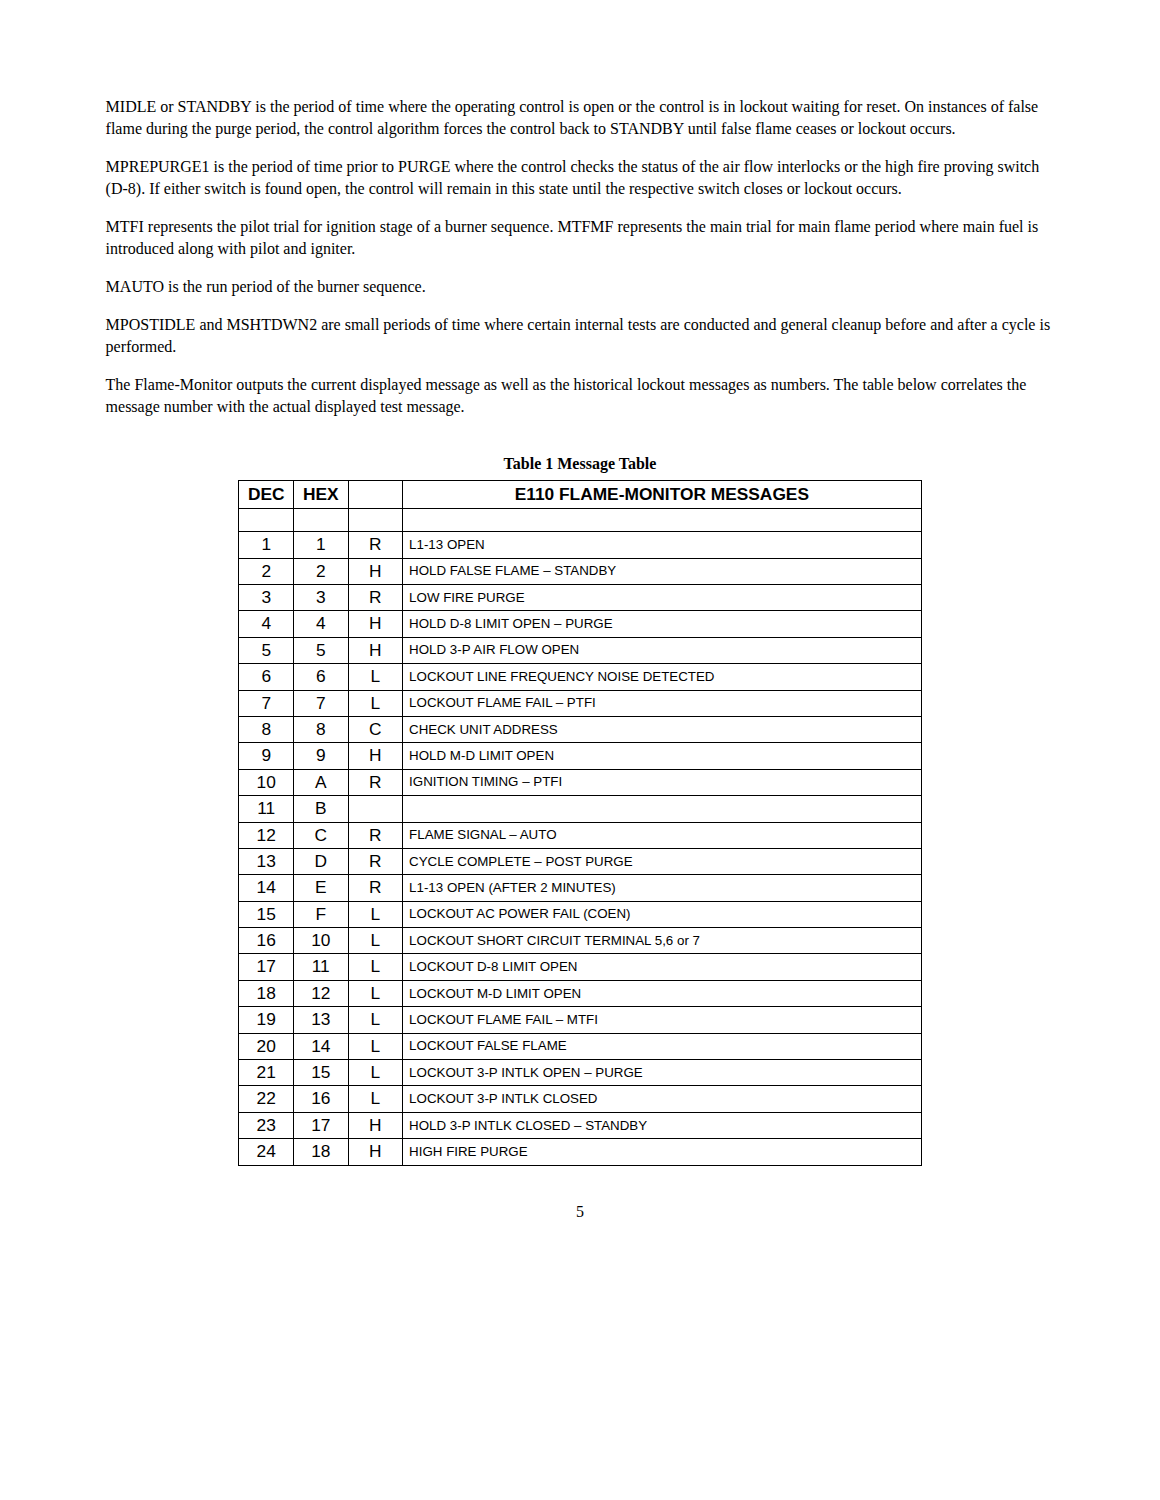MIDLE or STANDBY is the period of time where the operating control is open or the control is in lockout waiting for reset. On instances of false flame during the purge period, the control algorithm forces the control back to STANDBY until false flame ceases or lockout occurs.
MPREPURGE1 is the period of time prior to PURGE where the control checks the status of the air flow interlocks or the high fire proving switch (D-8). If either switch is found open, the control will remain in this state until the respective switch closes or lockout occurs.
MTFI represents the pilot trial for ignition stage of a burner sequence. MTFMF represents the main trial for main flame period where main fuel is introduced along with pilot and igniter.
MAUTO is the run period of the burner sequence.
MPOSTIDLE and MSHTDWN2 are small periods of time where certain internal tests are conducted and general cleanup before and after a cycle is performed.
The Flame-Monitor outputs the current displayed message as well as the historical lockout messages as numbers. The table below correlates the message number with the actual displayed test message.
Table 1 Message Table
| DEC | HEX | | E110 FLAME-MONITOR MESSAGES |
| --- | --- | --- | --- |
| 1 | 1 | R | L1-13 OPEN |
| 2 | 2 | H | HOLD FALSE FLAME – STANDBY |
| 3 | 3 | R | LOW FIRE PURGE |
| 4 | 4 | H | HOLD D-8 LIMIT OPEN – PURGE |
| 5 | 5 | H | HOLD 3-P AIR FLOW OPEN |
| 6 | 6 | L | LOCKOUT LINE FREQUENCY NOISE DETECTED |
| 7 | 7 | L | LOCKOUT FLAME FAIL – PTFI |
| 8 | 8 | C | CHECK UNIT ADDRESS |
| 9 | 9 | H | HOLD M-D LIMIT OPEN |
| 10 | A | R | IGNITION TIMING – PTFI |
| 11 | B | | |
| 12 | C | R | FLAME SIGNAL – AUTO |
| 13 | D | R | CYCLE COMPLETE – POST PURGE |
| 14 | E | R | L1-13 OPEN (AFTER 2 MINUTES) |
| 15 | F | L | LOCKOUT AC POWER FAIL (COEN) |
| 16 | 10 | L | LOCKOUT SHORT CIRCUIT TERMINAL 5,6 or 7 |
| 17 | 11 | L | LOCKOUT D-8 LIMIT OPEN |
| 18 | 12 | L | LOCKOUT M-D LIMIT OPEN |
| 19 | 13 | L | LOCKOUT FLAME FAIL – MTFI |
| 20 | 14 | L | LOCKOUT FALSE FLAME |
| 21 | 15 | L | LOCKOUT 3-P INTLK OPEN – PURGE |
| 22 | 16 | L | LOCKOUT 3-P INTLK CLOSED |
| 23 | 17 | H | HOLD 3-P INTLK CLOSED – STANDBY |
| 24 | 18 | H | HIGH FIRE PURGE |
5